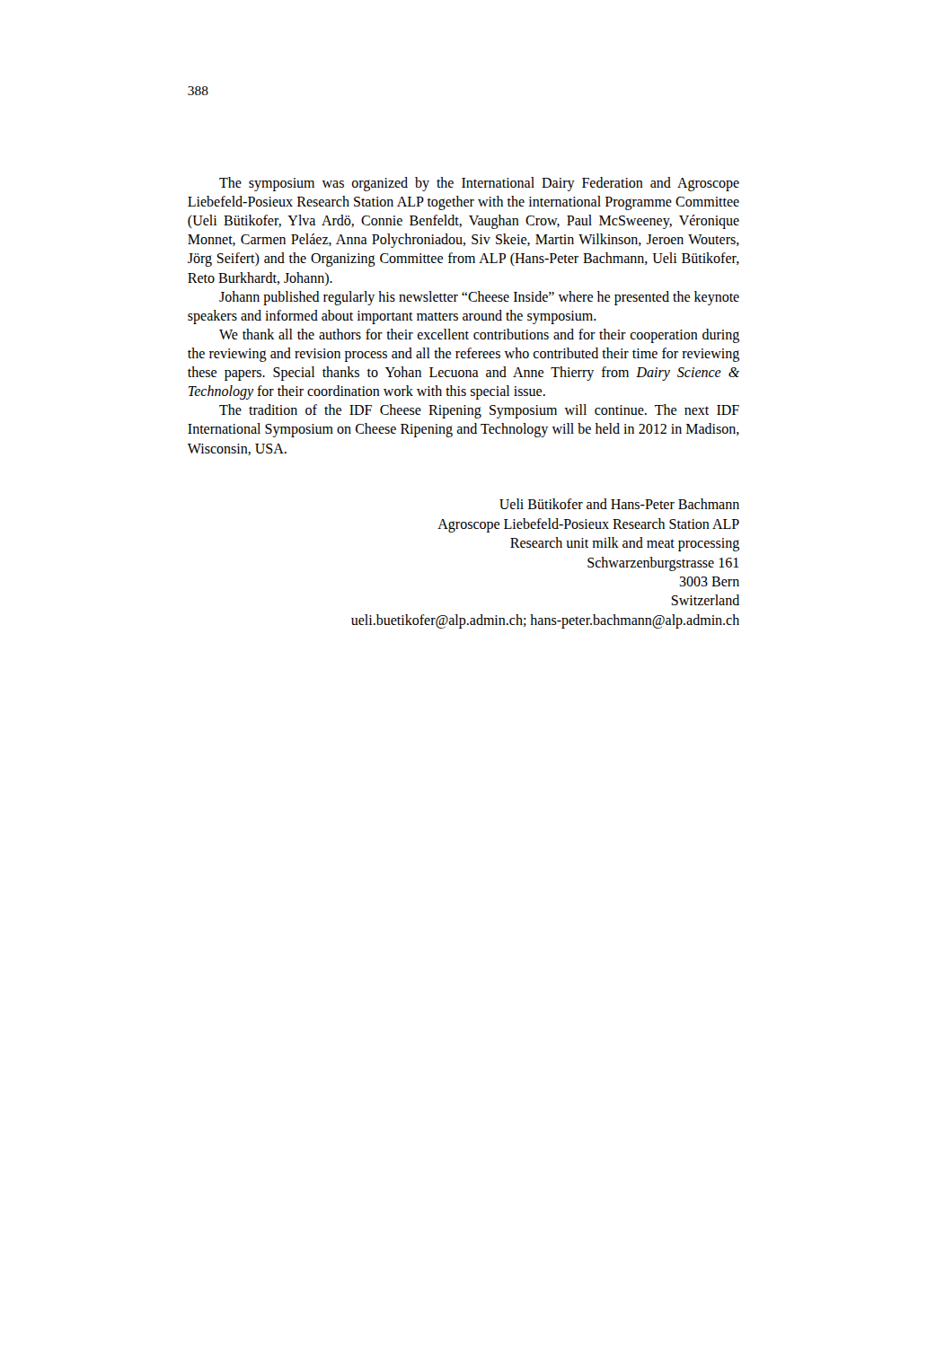388
The symposium was organized by the International Dairy Federation and Agroscope Liebefeld-Posieux Research Station ALP together with the international Programme Committee (Ueli Bütikofer, Ylva Ardö, Connie Benfeldt, Vaughan Crow, Paul McSweeney, Véronique Monnet, Carmen Peláez, Anna Polychroniadou, Siv Skeie, Martin Wilkinson, Jeroen Wouters, Jörg Seifert) and the Organizing Committee from ALP (Hans-Peter Bachmann, Ueli Bütikofer, Reto Burkhardt, Johann).
Johann published regularly his newsletter “Cheese Inside” where he presented the keynote speakers and informed about important matters around the symposium.
We thank all the authors for their excellent contributions and for their cooperation during the reviewing and revision process and all the referees who contributed their time for reviewing these papers. Special thanks to Yohan Lecuona and Anne Thierry from Dairy Science & Technology for their coordination work with this special issue.
The tradition of the IDF Cheese Ripening Symposium will continue. The next IDF International Symposium on Cheese Ripening and Technology will be held in 2012 in Madison, Wisconsin, USA.
Ueli Bütikofer and Hans-Peter Bachmann
Agroscope Liebefeld-Posieux Research Station ALP
Research unit milk and meat processing
Schwarzenburgstrasse 161
3003 Bern
Switzerland
ueli.buetikofer@alp.admin.ch; hans-peter.bachmann@alp.admin.ch